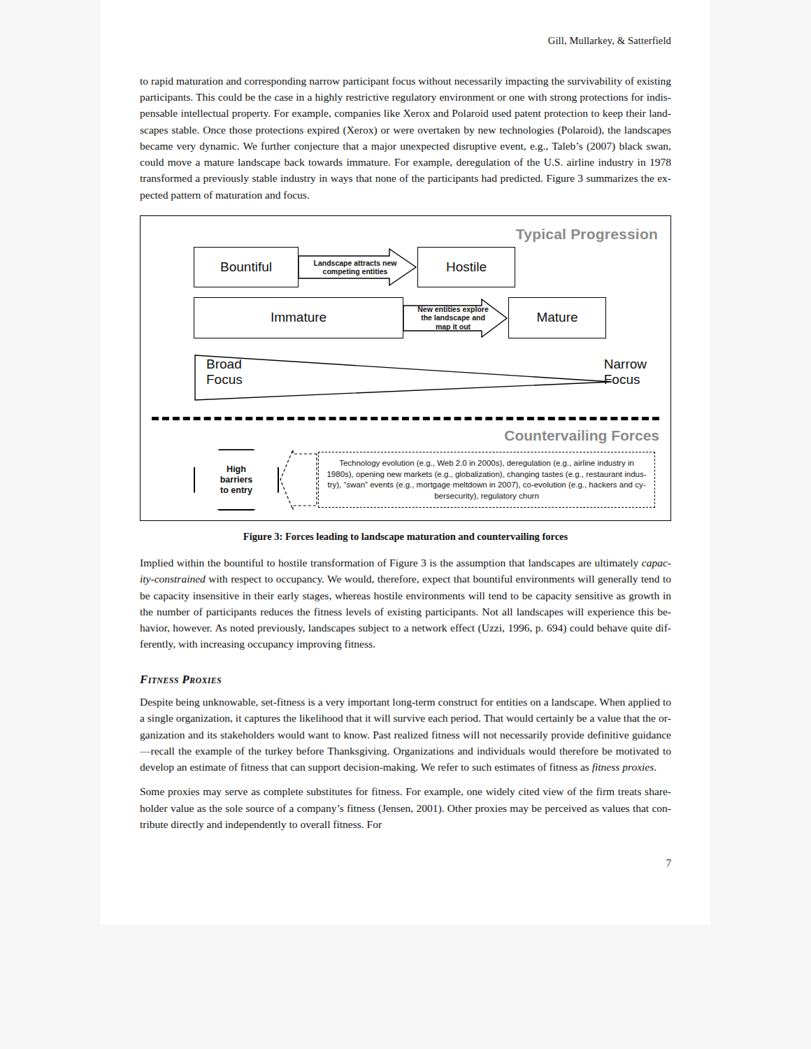Gill, Mullarkey, & Satterfield
to rapid maturation and corresponding narrow participant focus without necessarily impacting the survivability of existing participants. This could be the case in a highly restrictive regulatory environment or one with strong protections for indispensable intellectual property. For example, companies like Xerox and Polaroid used patent protection to keep their landscapes stable. Once those protections expired (Xerox) or were overtaken by new technologies (Polaroid), the landscapes became very dynamic. We further conjecture that a major unexpected disruptive event, e.g., Taleb’s (2007) black swan, could move a mature landscape back towards immature. For example, deregulation of the U.S. airline industry in 1978 transformed a previously stable industry in ways that none of the participants had predicted. Figure 3 summarizes the expected pattern of maturation and focus.
Typical Progression
Bountiful
Landscape attracts new
competing entities
Hostile
Immature
New entities explore
the landscape and
map it out
Mature
Broad
Focus
Narrow
Focus
Countervailing Forces
High
barriers
to entry
Technology evolution (e.g., Web 2.0 in 2000s), deregulation (e.g., airline industry in 1980s), opening new markets (e.g., globalization), changing tastes (e.g., restaurant industry), “swan” events (e.g., mortgage meltdown in 2007), co-evolution (e.g., hackers and cybersecurity), regulatory churn
Figure 3: Forces leading to landscape maturation and countervailing forces
Implied within the bountiful to hostile transformation of Figure 3 is the assumption that landscapes are ultimately capacity-constrained with respect to occupancy. We would, therefore, expect that bountiful environments will generally tend to be capacity insensitive in their early stages, whereas hostile environments will tend to be capacity sensitive as growth in the number of participants reduces the fitness levels of existing participants. Not all landscapes will experience this behavior, however. As noted previously, landscapes subject to a network effect (Uzzi, 1996, p. 694) could behave quite differently, with increasing occupancy improving fitness.
Fitness Proxies
Despite being unknowable, set-fitness is a very important long-term construct for entities on a landscape. When applied to a single organization, it captures the likelihood that it will survive each period. That would certainly be a value that the organization and its stakeholders would want to know. Past realized fitness will not necessarily provide definitive guidance—recall the example of the turkey before Thanksgiving. Organizations and individuals would therefore be motivated to develop an estimate of fitness that can support decision-making. We refer to such estimates of fitness as fitness proxies.
Some proxies may serve as complete substitutes for fitness. For example, one widely cited view of the firm treats shareholder value as the sole source of a company’s fitness (Jensen, 2001). Other proxies may be perceived as values that contribute directly and independently to overall fitness. For
7